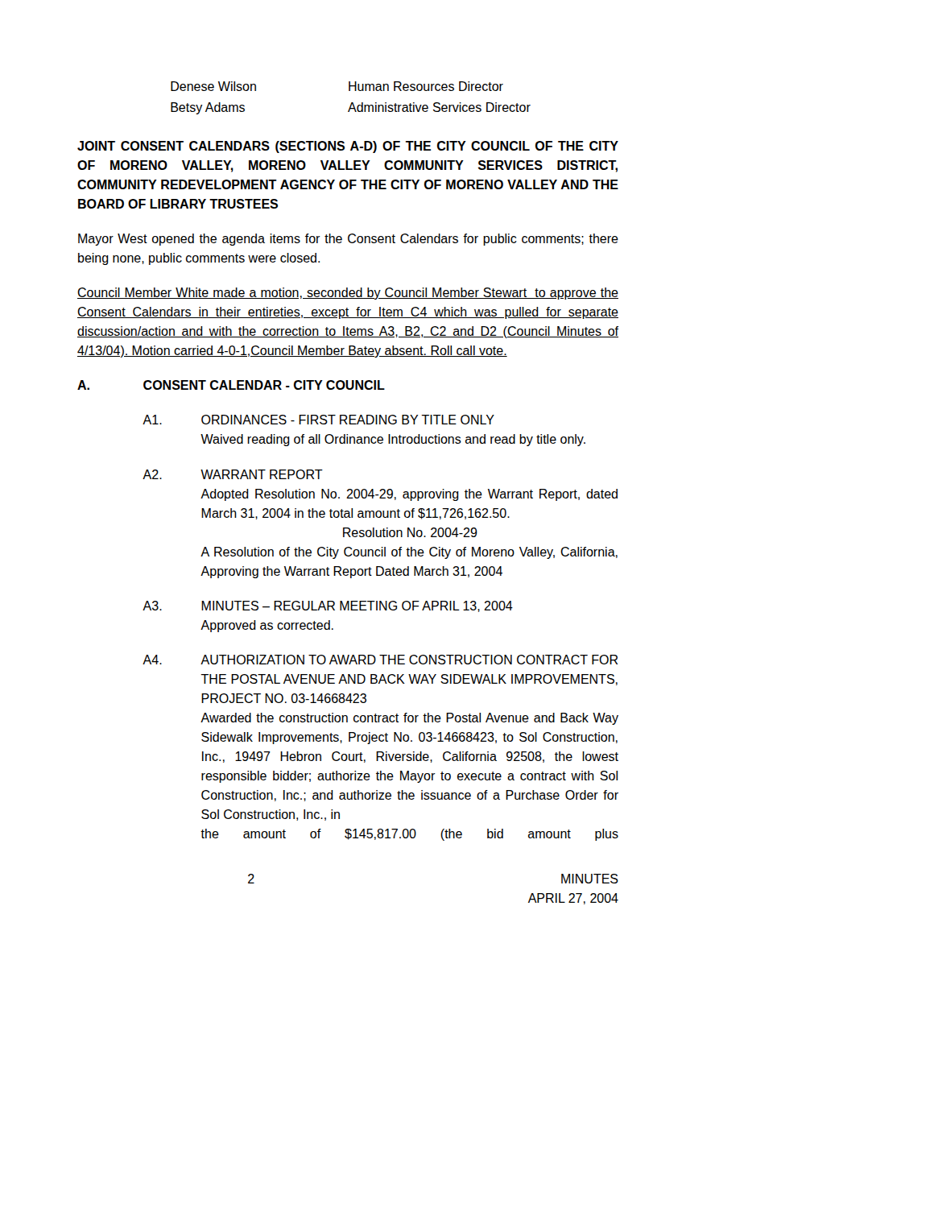Denese Wilson Human Resources Director
Betsy Adams Administrative Services Director
JOINT CONSENT CALENDARS (SECTIONS A-D) OF THE CITY COUNCIL OF THE CITY OF MORENO VALLEY, MORENO VALLEY COMMUNITY SERVICES DISTRICT, COMMUNITY REDEVELOPMENT AGENCY OF THE CITY OF MORENO VALLEY AND THE BOARD OF LIBRARY TRUSTEES
Mayor West opened the agenda items for the Consent Calendars for public comments; there being none, public comments were closed.
Council Member White made a motion, seconded by Council Member Stewart to approve the Consent Calendars in their entireties, except for Item C4 which was pulled for separate discussion/action and with the correction to Items A3, B2, C2 and D2 (Council Minutes of 4/13/04). Motion carried 4-0-1,Council Member Batey absent. Roll call vote.
A. CONSENT CALENDAR - CITY COUNCIL
A1.
ORDINANCES - FIRST READING BY TITLE ONLY
Waived reading of all Ordinance Introductions and read by title only.
A2.
WARRANT REPORT
Adopted Resolution No. 2004-29, approving the Warrant Report, dated March 31, 2004 in the total amount of $11,726,162.50.
Resolution No. 2004-29
A Resolution of the City Council of the City of Moreno Valley, California, Approving the Warrant Report Dated March 31, 2004
A3.
MINUTES – REGULAR MEETING OF APRIL 13, 2004
Approved as corrected.
A4.
AUTHORIZATION TO AWARD THE CONSTRUCTION CONTRACT FOR THE POSTAL AVENUE AND BACK WAY SIDEWALK IMPROVEMENTS, PROJECT NO. 03-14668423
Awarded the construction contract for the Postal Avenue and Back Way Sidewalk Improvements, Project No. 03-14668423, to Sol Construction, Inc., 19497 Hebron Court, Riverside, California 92508, the lowest responsible bidder; authorize the Mayor to execute a contract with Sol Construction, Inc.; and authorize the issuance of a Purchase Order for Sol Construction, Inc., in
the amount of$145,817.00(the bid amount plus
2 MINUTES
APRIL 27, 2004